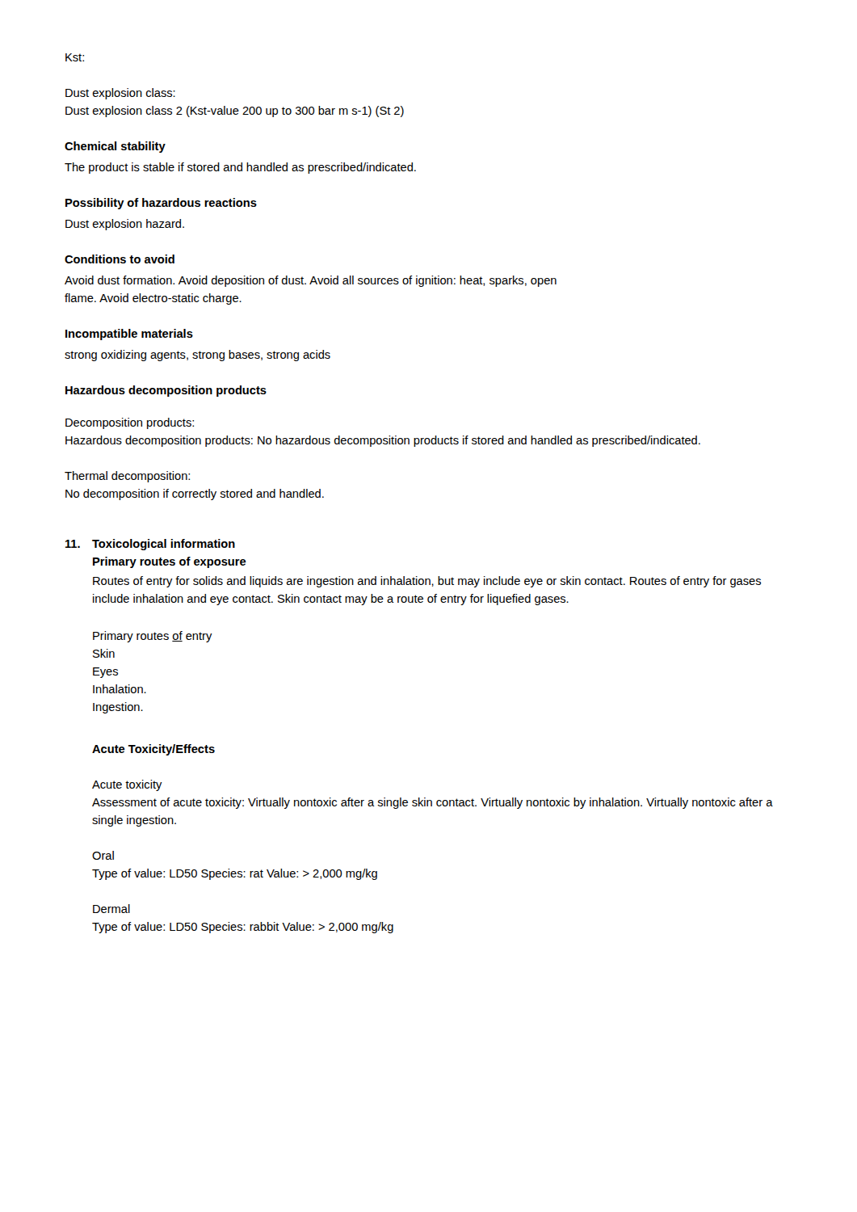Kst:
Dust explosion class:
Dust explosion class 2 (Kst-value 200 up to 300 bar m s-1) (St 2)
Chemical stability
The product is stable if stored and handled as prescribed/indicated.
Possibility of hazardous reactions
Dust explosion hazard.
Conditions to avoid
Avoid dust formation. Avoid deposition of dust. Avoid all sources of ignition: heat, sparks, open
flame. Avoid electro-static charge.
Incompatible materials
strong oxidizing agents, strong bases, strong acids
Hazardous decomposition products
Decomposition products:
Hazardous decomposition products: No hazardous decomposition products if stored and handled as prescribed/indicated.
Thermal decomposition:
No decomposition if correctly stored and handled.
11. Toxicological information
Primary routes of exposure
Routes of entry for solids and liquids are ingestion and inhalation, but may include eye or skin contact. Routes of entry for gases include inhalation and eye contact. Skin contact may be a route of entry for liquefied gases.
Primary routes of entry
Skin
Eyes
Inhalation.
Ingestion.
Acute Toxicity/Effects
Acute toxicity
Assessment of acute toxicity: Virtually nontoxic after a single skin contact. Virtually nontoxic by inhalation. Virtually nontoxic after a single ingestion.
Oral
Type of value: LD50 Species: rat Value: > 2,000 mg/kg
Dermal
Type of value: LD50 Species: rabbit Value: > 2,000 mg/kg